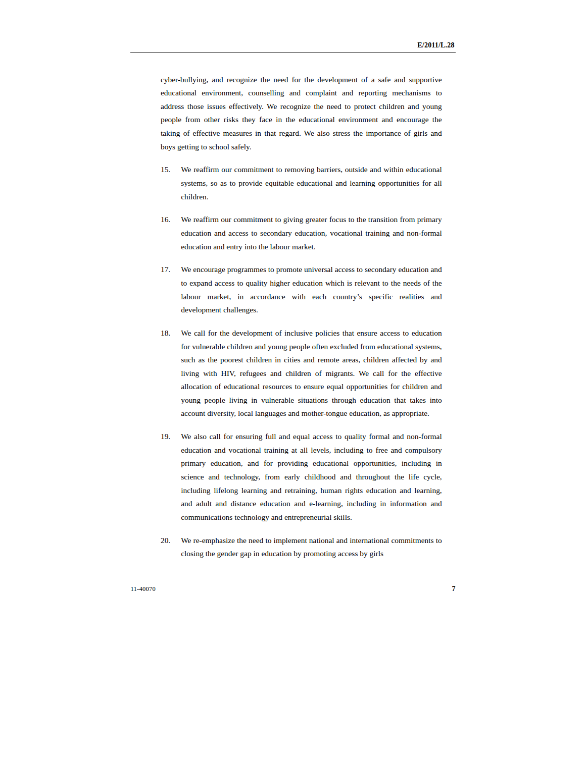E/2011/L.28
cyber-bullying, and recognize the need for the development of a safe and supportive educational environment, counselling and complaint and reporting mechanisms to address those issues effectively. We recognize the need to protect children and young people from other risks they face in the educational environment and encourage the taking of effective measures in that regard. We also stress the importance of girls and boys getting to school safely.
15. We reaffirm our commitment to removing barriers, outside and within educational systems, so as to provide equitable educational and learning opportunities for all children.
16. We reaffirm our commitment to giving greater focus to the transition from primary education and access to secondary education, vocational training and non-formal education and entry into the labour market.
17. We encourage programmes to promote universal access to secondary education and to expand access to quality higher education which is relevant to the needs of the labour market, in accordance with each country’s specific realities and development challenges.
18. We call for the development of inclusive policies that ensure access to education for vulnerable children and young people often excluded from educational systems, such as the poorest children in cities and remote areas, children affected by and living with HIV, refugees and children of migrants. We call for the effective allocation of educational resources to ensure equal opportunities for children and young people living in vulnerable situations through education that takes into account diversity, local languages and mother-tongue education, as appropriate.
19. We also call for ensuring full and equal access to quality formal and non-formal education and vocational training at all levels, including to free and compulsory primary education, and for providing educational opportunities, including in science and technology, from early childhood and throughout the life cycle, including lifelong learning and retraining, human rights education and learning, and adult and distance education and e-learning, including in information and communications technology and entrepreneurial skills.
20. We re-emphasize the need to implement national and international commitments to closing the gender gap in education by promoting access by girls
11-40070
7